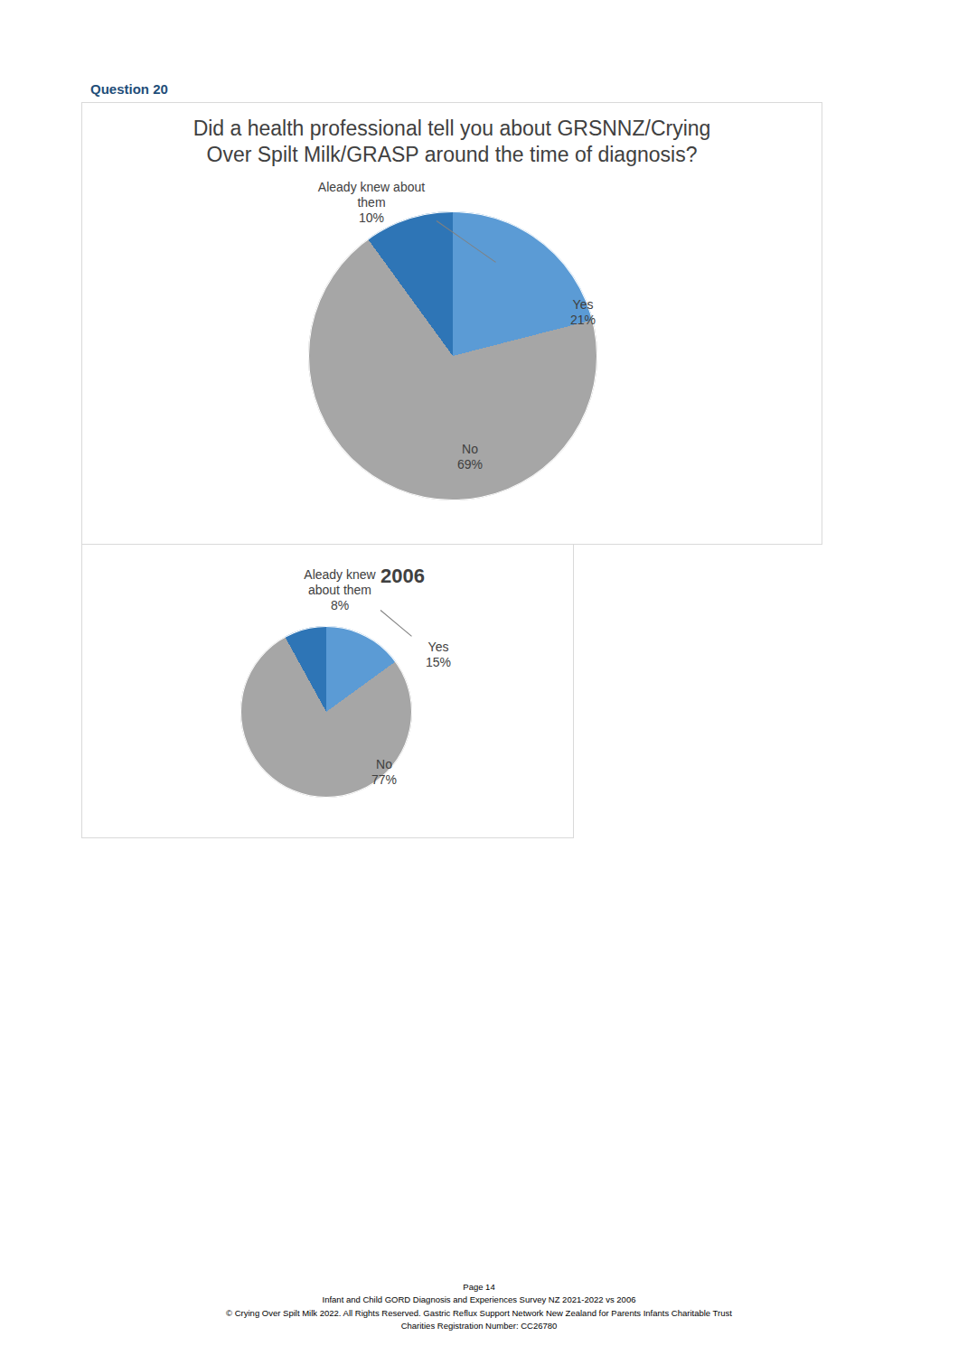Question 20
Did a health professional tell you about GRSNNZ/Crying
Over Spilt Milk/GRASP around the time of diagnosis?
Aleady knew about
them
10%
Yes
21%
No
69%
2006
Aleady knew
about them
8%
Yes
15%
No
77%
Page 14
Infant and Child GORD Diagnosis and Experiences Survey NZ 2021-2022 vs 2006
© Crying Over Spilt Milk 2022. All Rights Reserved. Gastric Reflux Support Network New Zealand for Parents Infants Charitable Trust
Charities Registration Number: CC26780